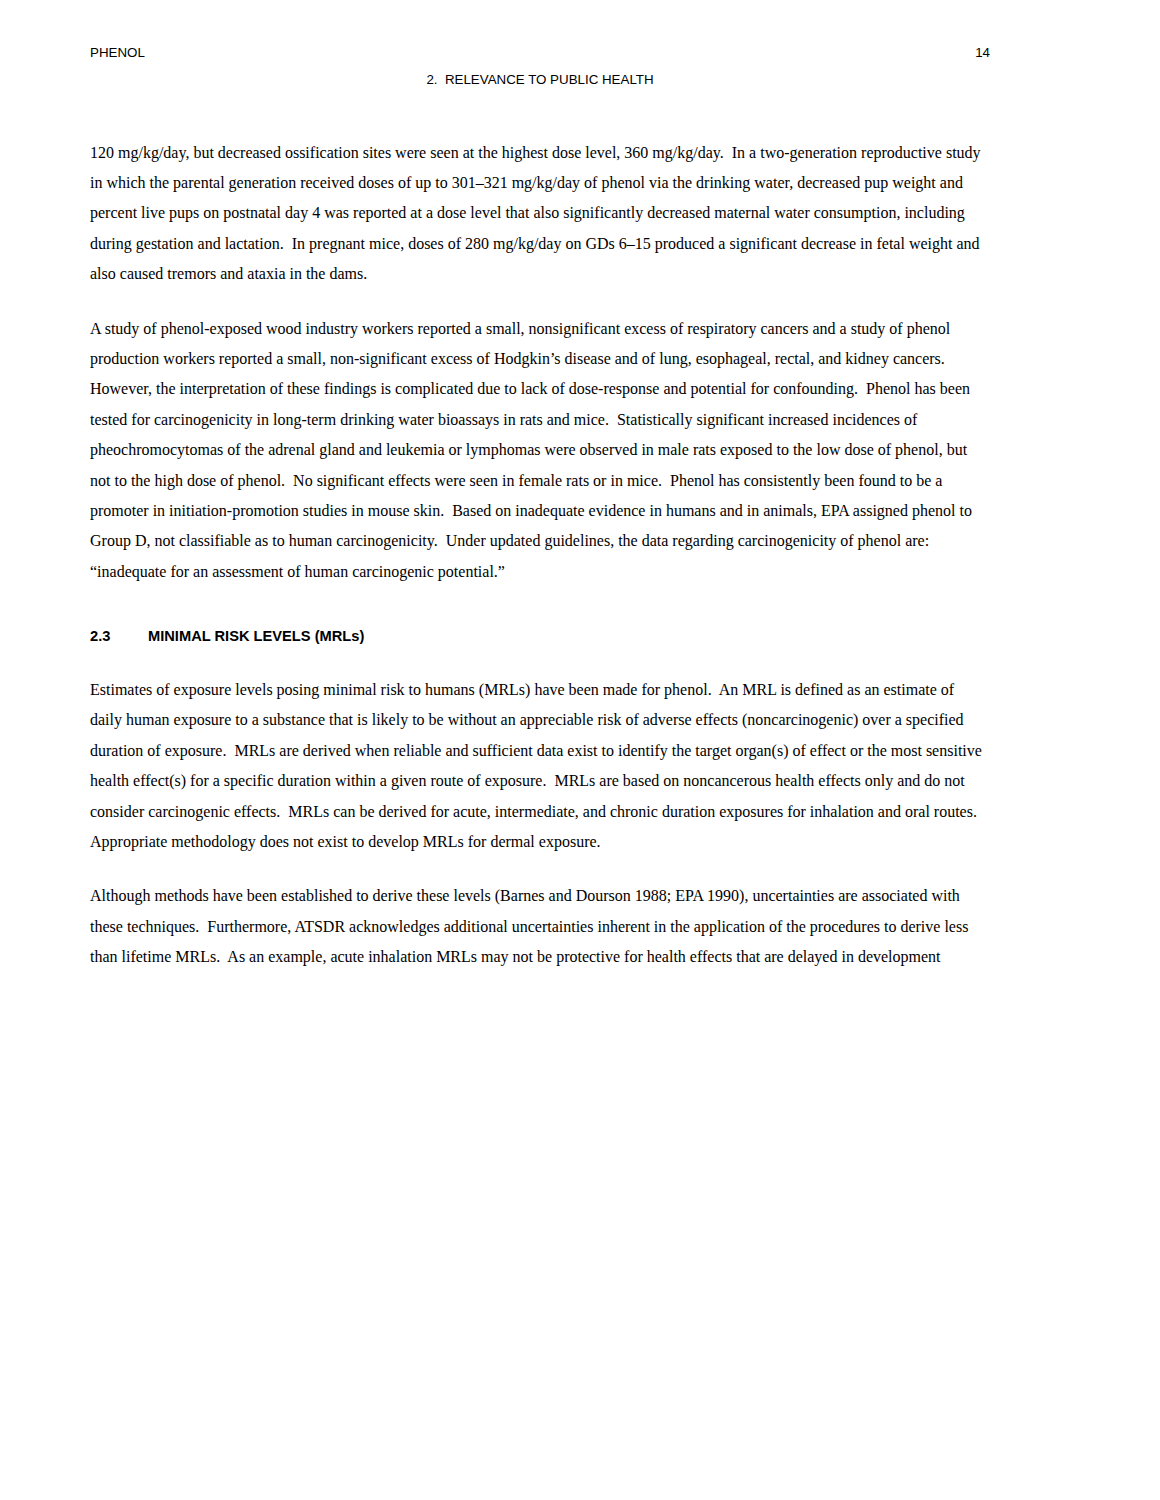PHENOL 14
2. RELEVANCE TO PUBLIC HEALTH
120 mg/kg/day, but decreased ossification sites were seen at the highest dose level, 360 mg/kg/day. In a two-generation reproductive study in which the parental generation received doses of up to 301–321 mg/kg/day of phenol via the drinking water, decreased pup weight and percent live pups on postnatal day 4 was reported at a dose level that also significantly decreased maternal water consumption, including during gestation and lactation. In pregnant mice, doses of 280 mg/kg/day on GDs 6–15 produced a significant decrease in fetal weight and also caused tremors and ataxia in the dams.
A study of phenol-exposed wood industry workers reported a small, nonsignificant excess of respiratory cancers and a study of phenol production workers reported a small, non-significant excess of Hodgkin’s disease and of lung, esophageal, rectal, and kidney cancers. However, the interpretation of these findings is complicated due to lack of dose-response and potential for confounding. Phenol has been tested for carcinogenicity in long-term drinking water bioassays in rats and mice. Statistically significant increased incidences of pheochromocytomas of the adrenal gland and leukemia or lymphomas were observed in male rats exposed to the low dose of phenol, but not to the high dose of phenol. No significant effects were seen in female rats or in mice. Phenol has consistently been found to be a promoter in initiation-promotion studies in mouse skin. Based on inadequate evidence in humans and in animals, EPA assigned phenol to Group D, not classifiable as to human carcinogenicity. Under updated guidelines, the data regarding carcinogenicity of phenol are: “inadequate for an assessment of human carcinogenic potential.”
2.3 MINIMAL RISK LEVELS (MRLs)
Estimates of exposure levels posing minimal risk to humans (MRLs) have been made for phenol. An MRL is defined as an estimate of daily human exposure to a substance that is likely to be without an appreciable risk of adverse effects (noncarcinogenic) over a specified duration of exposure. MRLs are derived when reliable and sufficient data exist to identify the target organ(s) of effect or the most sensitive health effect(s) for a specific duration within a given route of exposure. MRLs are based on noncancerous health effects only and do not consider carcinogenic effects. MRLs can be derived for acute, intermediate, and chronic duration exposures for inhalation and oral routes. Appropriate methodology does not exist to develop MRLs for dermal exposure.
Although methods have been established to derive these levels (Barnes and Dourson 1988; EPA 1990), uncertainties are associated with these techniques. Furthermore, ATSDR acknowledges additional uncertainties inherent in the application of the procedures to derive less than lifetime MRLs. As an example, acute inhalation MRLs may not be protective for health effects that are delayed in development